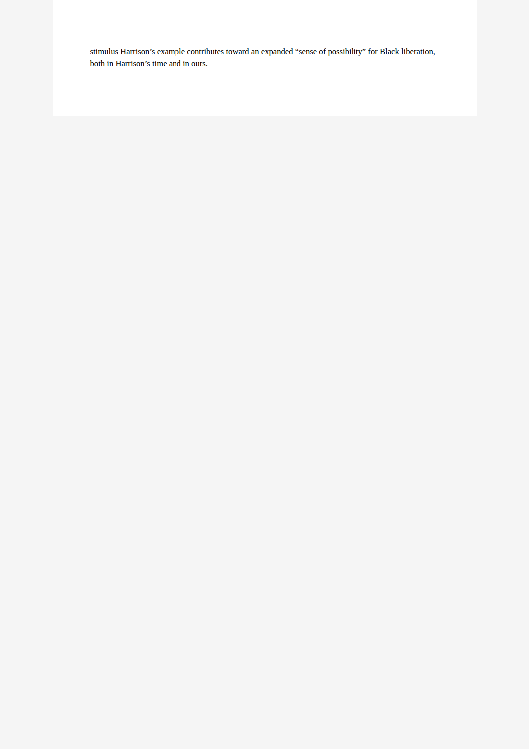stimulus Harrison’s example contributes toward an expanded “sense of possibility” for Black liberation, both in Harrison’s time and in ours.